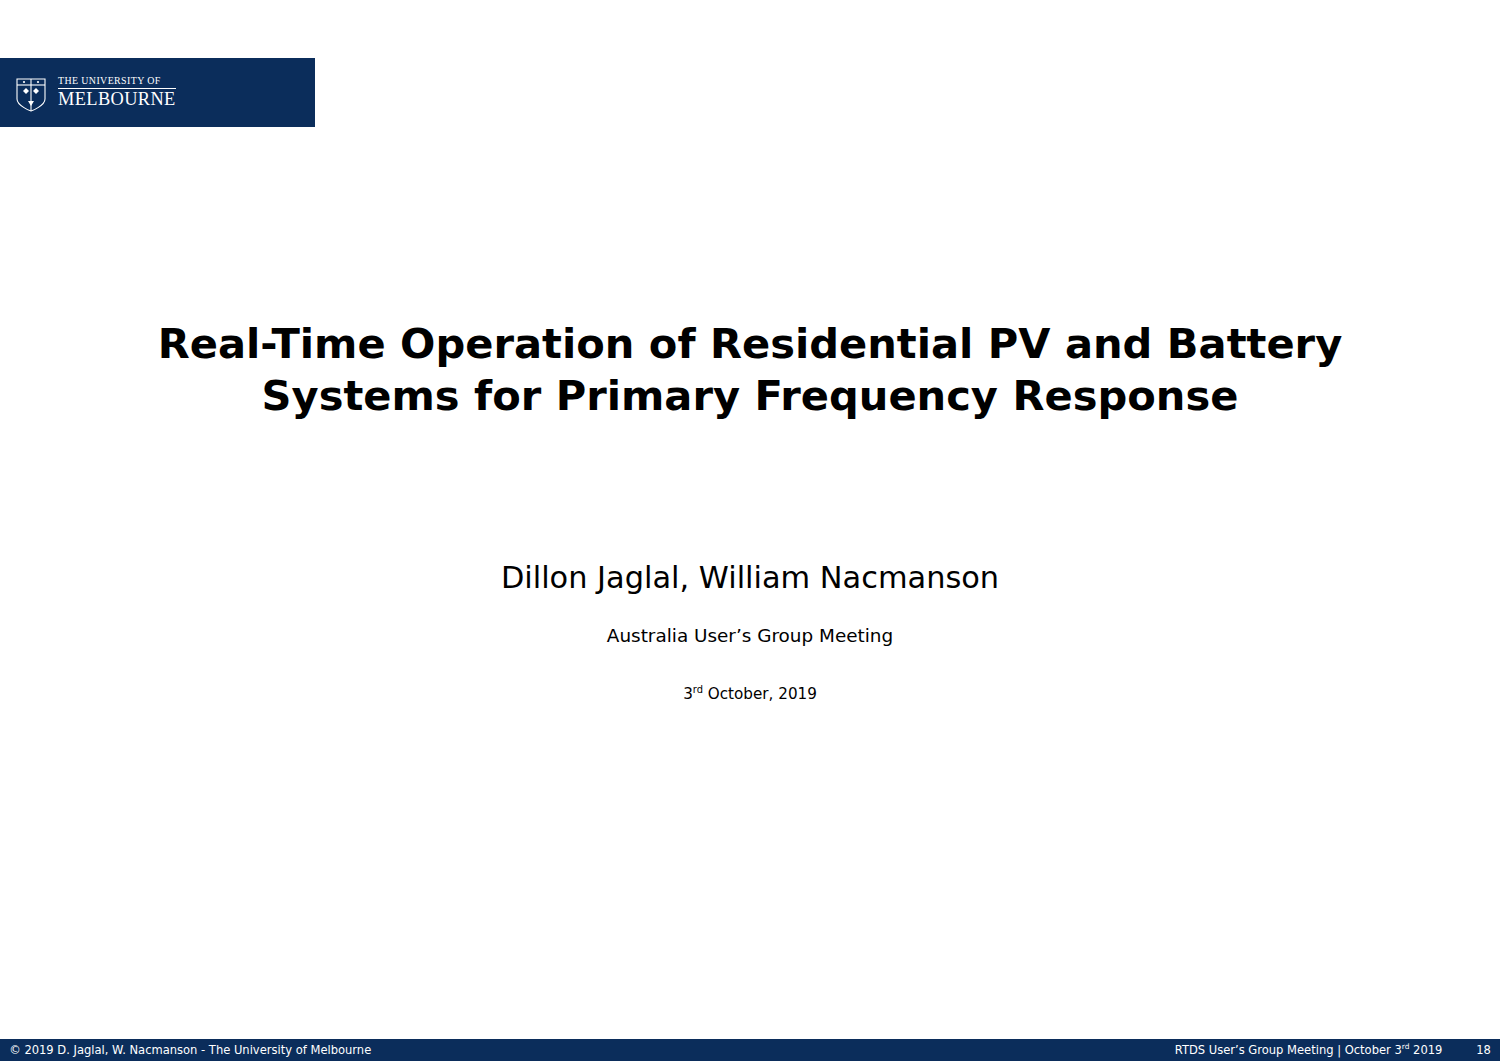The University of Melbourne
Real-Time Operation of Residential PV and Battery Systems for Primary Frequency Response
Dillon Jaglal, William Nacmanson
Australia User’s Group Meeting
3rd October, 2019
© 2019 D. Jaglal, W. Nacmanson - The University of Melbourne
RTDS User’s Group Meeting | October 3rd 2019
18